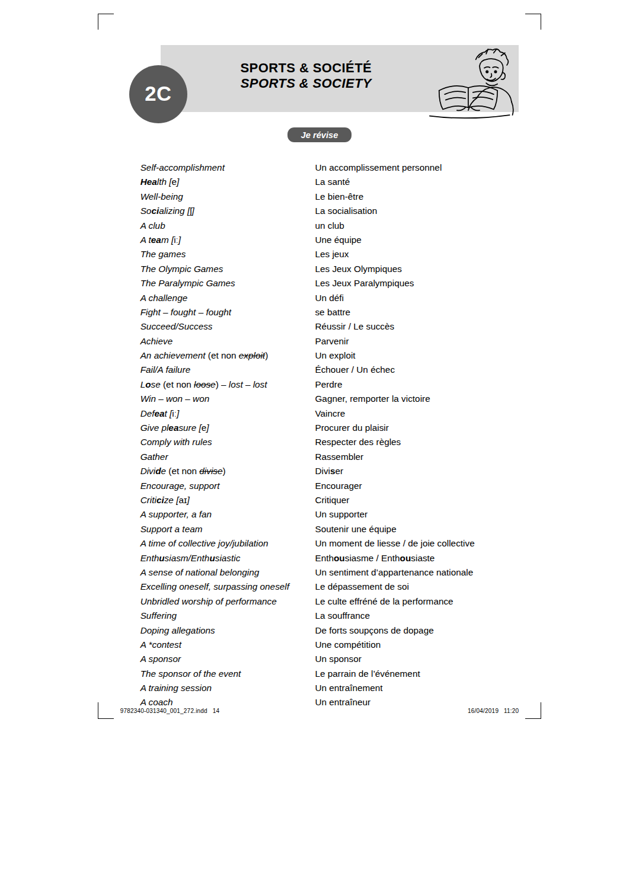2C
SPORTS & SOCIÉTÉ
SPORTS & SOCIETY
Je révise
| Self-accomplishment | Un accomplissement personnel |
| H ea lth [ e ] | La santé |
| Well-being | Le bien-être |
| So ci alizing [ ʃ ] | La socialisation |
| A club | un club |
| A t ea m [ iː ] | Une équipe |
| The games | Les jeux |
| The Olympic Games | Les Jeux Olympiques |
| The Paralympic Games | Les Jeux Paralympiques |
| A challenge | Un défi |
| Fight – fought – fought | se battre |
| Succeed/Success | Réussir / Le succès |
| Achieve | Parvenir |
| An achievement (et non exploit ) | Un exploit |
| Fail/A failure | Échouer / Un échec |
| L o se (et non loose ) – lost – lost | Perdre |
| Win – won – won | Gagner, remporter la victoire |
| Def ea t [ iː ] | Vaincre |
| Give pl ea sure [ e ] | Procurer du plaisir |
| Comply with rules | Respecter des règles |
| Gather | Rassembler |
| Divi d e (et non divise ) | Divi s er |
| Encourage, support | Encourager |
| Criti ci ze [ aɪ ] | Critiquer |
| A supporter, a fan | Un supporter |
| Support a team | Soutenir une équipe |
| A time of collective joy/jubilation | Un moment de liesse / de joie collective |
| Enth u siasm/Enth u siastic | Enth ou siasme / Enth ou siaste |
| A sense of national belonging | Un sentiment d’appartenance nationale |
| Excelling oneself, surpassing oneself | Le dépassement de soi |
| Unbridled worship of performance | Le culte effréné de la performance |
| Suffering | La souffrance |
| Doping allegations | De forts soupçons de dopage |
| A *contest | Une compétition |
| A sponsor | Un sponsor |
| The sponsor of the event | Le parrain de l’événement |
| A training session | Un entraînement |
| A coach | Un entraîneur |
9782340-031340_001_272.indd 14
16/04/2019 11:20